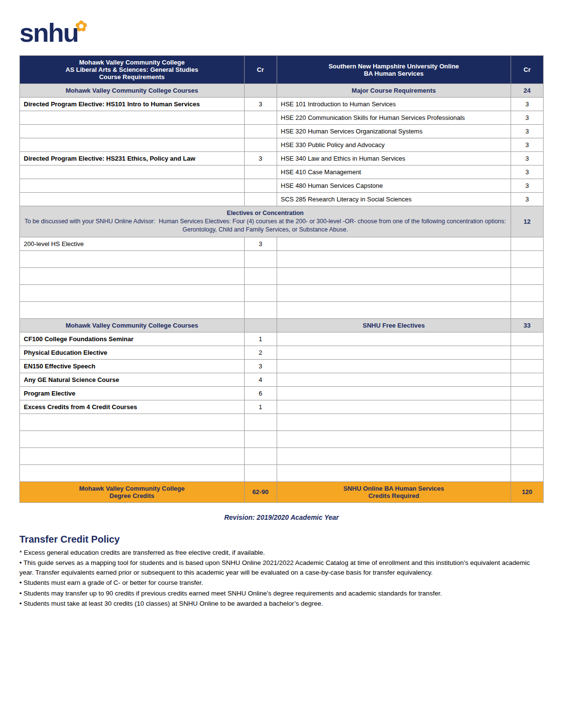snhu✿
| Mohawk Valley Community College AS Liberal Arts & Sciences: General Studies Course Requirements | Cr | Southern New Hampshire University Online BA Human Services | Cr |
| --- | --- | --- | --- |
| Mohawk Valley Community College Courses | | Major Course Requirements | 24 |
| Directed Program Elective: HS101 Intro to Human Services | 3 | HSE 101 Introduction to Human Services | 3 |
| | | HSE 220 Communication Skills for Human Services Professionals | 3 |
| | | HSE 320 Human Services Organizational Systems | 3 |
| | | HSE 330 Public Policy and Advocacy | 3 |
| Directed Program Elective: HS231 Ethics, Policy and Law | 3 | HSE 340 Law and Ethics in Human Services | 3 |
| | | HSE 410 Case Management | 3 |
| | | HSE 480 Human Services Capstone | 3 |
| | | SCS 285 Research Literacy in Social Sciences | 3 |
| Electives or Concentration To be discussed with your SNHU Online Advisor: Human Services Electives: Four (4) courses at the 200- or 300-level -OR- choose from one of the following concentration options: Gerontology, Child and Family Services, or Substance Abuse. | 12 |
| 200-level HS Elective | 3 | | |
| Mohawk Valley Community College Courses | | SNHU Free Electives | 33 |
| CF100 College Foundations Seminar | 1 | | |
| Physical Education Elective | 2 | | |
| EN150 Effective Speech | 3 | | |
| Any GE Natural Science Course | 4 | | |
| Program Elective | 6 | | |
| Excess Credits from 4 Credit Courses | 1 | | |
| Mohawk Valley Community College Degree Credits | 62-90 | SNHU Online BA Human Services Credits Required | 120 |
Revision: 2019/2020 Academic Year
Transfer Credit Policy
* Excess general education credits are transferred as free elective credit, if available.
• This guide serves as a mapping tool for students and is based upon SNHU Online 2021/2022 Academic Catalog at time of enrollment and this institution’s equivalent academic year. Transfer equivalents earned prior or subsequent to this academic year will be evaluated on a case-by-case basis for transfer equivalency.
• Students must earn a grade of C- or better for course transfer.
• Students may transfer up to 90 credits if previous credits earned meet SNHU Online’s degree requirements and academic standards for transfer.
• Students must take at least 30 credits (10 classes) at SNHU Online to be awarded a bachelor’s degree.